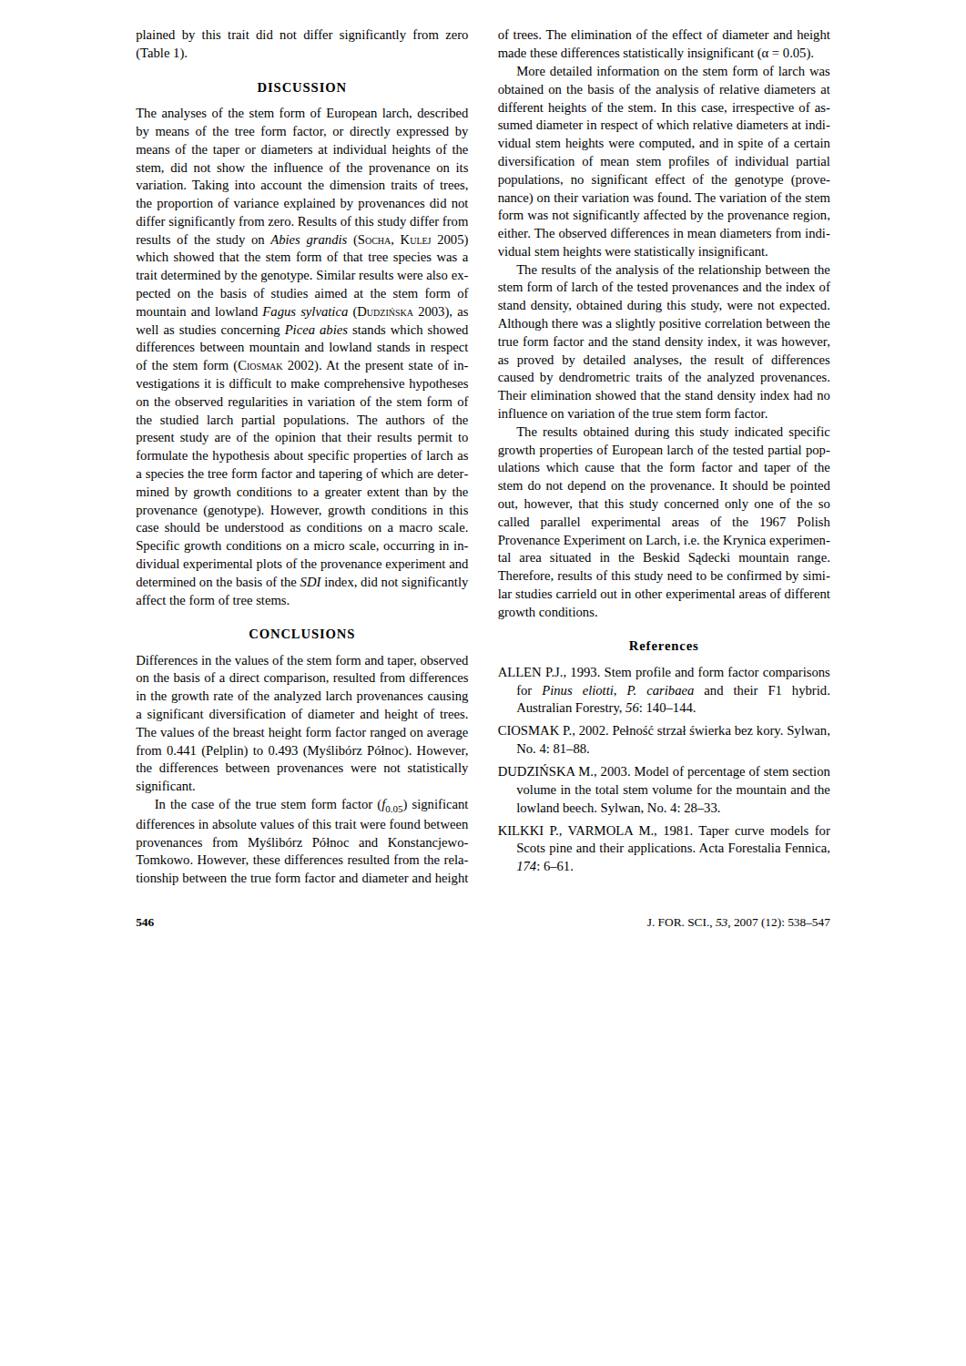plained by this trait did not differ significantly from zero (Table 1).
DISCUSSION
The analyses of the stem form of European larch, described by means of the tree form factor, or directly expressed by means of the taper or diameters at individual heights of the stem, did not show the influence of the provenance on its variation. Taking into account the dimension traits of trees, the proportion of variance explained by provenances did not differ significantly from zero. Results of this study differ from results of the study on Abies grandis (Socha, Kulej 2005) which showed that the stem form of that tree species was a trait determined by the genotype. Similar results were also expected on the basis of studies aimed at the stem form of mountain and lowland Fagus sylvatica (Dudzińska 2003), as well as studies concerning Picea abies stands which showed differences between mountain and lowland stands in respect of the stem form (Ciosmak 2002). At the present state of investigations it is difficult to make comprehensive hypotheses on the observed regularities in variation of the stem form of the studied larch partial populations. The authors of the present study are of the opinion that their results permit to formulate the hypothesis about specific properties of larch as a species the tree form factor and tapering of which are determined by growth conditions to a greater extent than by the provenance (genotype). However, growth conditions in this case should be understood as conditions on a macro scale. Specific growth conditions on a micro scale, occurring in individual experimental plots of the provenance experiment and determined on the basis of the SDI index, did not significantly affect the form of tree stems.
CONCLUSIONS
Differences in the values of the stem form and taper, observed on the basis of a direct comparison, resulted from differences in the growth rate of the analyzed larch provenances causing a significant diversification of diameter and height of trees. The values of the breast height form factor ranged on average from 0.441 (Pelplin) to 0.493 (Myślibórz Północ). However, the differences between provenances were not statistically significant.
In the case of the true stem form factor (f0.05) significant differences in absolute values of this trait were found between provenances from Myślibórz Północ and Konstancjewo-Tomkowo. However, these differences resulted from the relationship between the true form factor and diameter and height of trees. The elimination of the effect of diameter and height made these differences statistically insignificant (α = 0.05).
More detailed information on the stem form of larch was obtained on the basis of the analysis of relative diameters at different heights of the stem. In this case, irrespective of assumed diameter in respect of which relative diameters at individual stem heights were computed, and in spite of a certain diversification of mean stem profiles of individual partial populations, no significant effect of the genotype (provenance) on their variation was found. The variation of the stem form was not significantly affected by the provenance region, either. The observed differences in mean diameters from individual stem heights were statistically insignificant.
The results of the analysis of the relationship between the stem form of larch of the tested provenances and the index of stand density, obtained during this study, were not expected. Although there was a slightly positive correlation between the true form factor and the stand density index, it was however, as proved by detailed analyses, the result of differences caused by dendrometric traits of the analyzed provenances. Their elimination showed that the stand density index had no influence on variation of the true stem form factor.
The results obtained during this study indicated specific growth properties of European larch of the tested partial populations which cause that the form factor and taper of the stem do not depend on the provenance. It should be pointed out, however, that this study concerned only one of the so called parallel experimental areas of the 1967 Polish Provenance Experiment on Larch, i.e. the Krynica experimental area situated in the Beskid Sądecki mountain range. Therefore, results of this study need to be confirmed by similar studies carrield out in other experimental areas of different growth conditions.
References
ALLEN P.J., 1993. Stem profile and form factor comparisons for Pinus eliotti, P. caribaea and their F1 hybrid. Australian Forestry, 56: 140–144.
CIOSMAK P., 2002. Pełność strzał świerka bez kory. Sylwan, No. 4: 81–88.
DUDZIŃSKA M., 2003. Model of percentage of stem section volume in the total stem volume for the mountain and the lowland beech. Sylwan, No. 4: 28–33.
KILKKI P., VARMOLA M., 1981. Taper curve models for Scots pine and their applications. Acta Forestalia Fennica, 174: 6–61.
546 J. FOR. SCI., 53, 2007 (12): 538–547